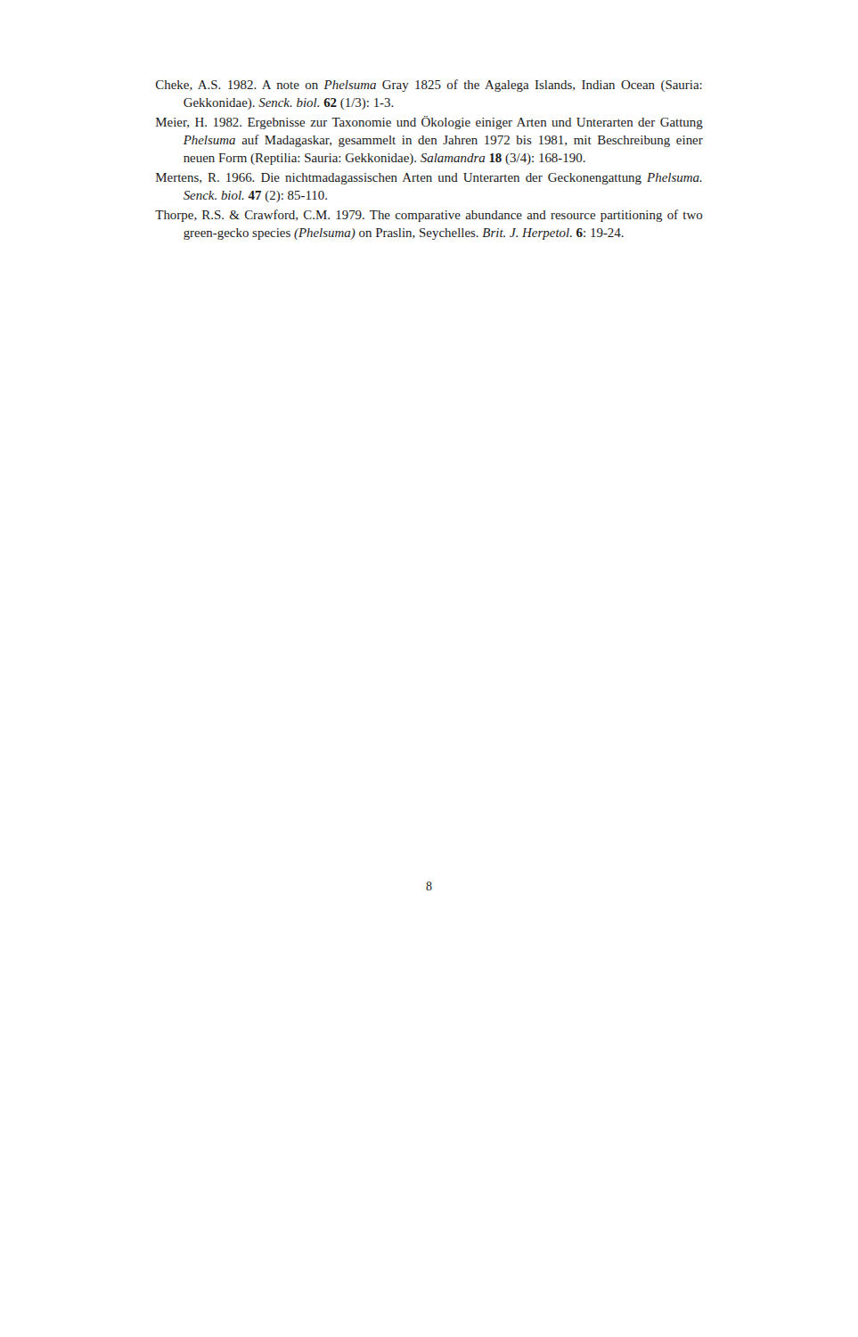Cheke, A.S. 1982. A note on Phelsuma Gray 1825 of the Agalega Islands, Indian Ocean (Sauria: Gekkonidae). Senck. biol. 62 (1/3): 1-3.
Meier, H. 1982. Ergebnisse zur Taxonomie und Ökologie einiger Arten und Unterarten der Gattung Phelsuma auf Madagaskar, gesammelt in den Jahren 1972 bis 1981, mit Beschreibung einer neuen Form (Reptilia: Sauria: Gekkonidae). Salamandra 18 (3/4): 168-190.
Mertens, R. 1966. Die nichtmadagassischen Arten und Unterarten der Geckonengattung Phelsuma. Senck. biol. 47 (2): 85-110.
Thorpe, R.S. & Crawford, C.M. 1979. The comparative abundance and resource partitioning of two green-gecko species (Phelsuma) on Praslin, Seychelles. Brit. J. Herpetol. 6: 19-24.
8